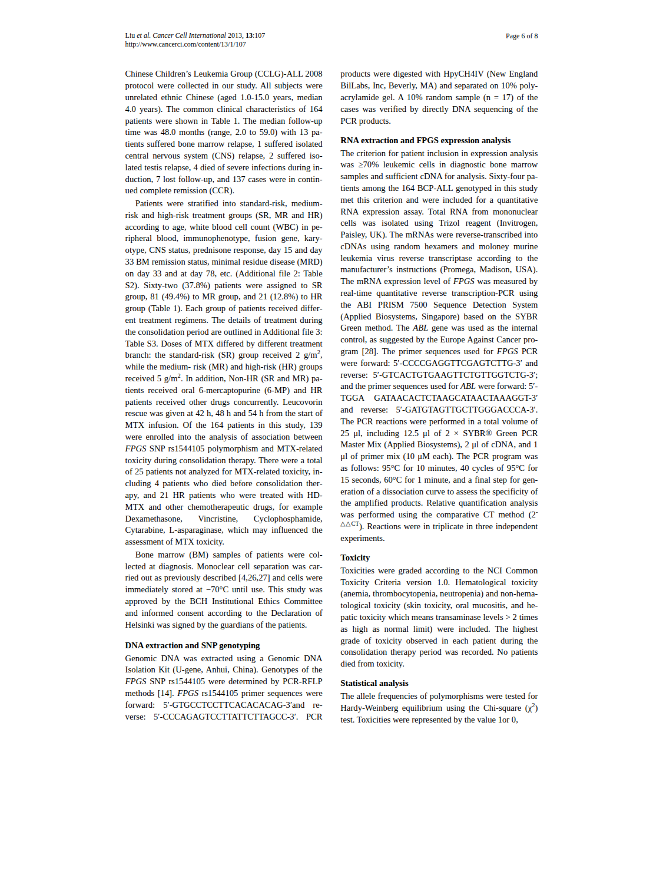Liu et al. Cancer Cell International 2013, 13:107 http://www.cancerci.com/content/13/1/107
Page 6 of 8
Chinese Children’s Leukemia Group (CCLG)-ALL 2008 protocol were collected in our study. All subjects were unrelated ethnic Chinese (aged 1.0-15.0 years, median 4.0 years). The common clinical characteristics of 164 patients were shown in Table 1. The median follow-up time was 48.0 months (range, 2.0 to 59.0) with 13 patients suffered bone marrow relapse, 1 suffered isolated central nervous system (CNS) relapse, 2 suffered isolated testis relapse, 4 died of severe infections during induction, 7 lost follow-up, and 137 cases were in continued complete remission (CCR).
Patients were stratified into standard-risk, medium-risk and high-risk treatment groups (SR, MR and HR) according to age, white blood cell count (WBC) in peripheral blood, immunophenotype, fusion gene, karyotype, CNS status, prednisone response, day 15 and day 33 BM remission status, minimal residue disease (MRD) on day 33 and at day 78, etc. (Additional file 2: Table S2). Sixty-two (37.8%) patients were assigned to SR group, 81 (49.4%) to MR group, and 21 (12.8%) to HR group (Table 1). Each group of patients received different treatment regimens. The details of treatment during the consolidation period are outlined in Additional file 3: Table S3. Doses of MTX differed by different treatment branch: the standard-risk (SR) group received 2 g/m2, while the medium- risk (MR) and high-risk (HR) groups received 5 g/m2. In addition, Non-HR (SR and MR) patients received oral 6-mercaptopurine (6-MP) and HR patients received other drugs concurrently. Leucovorin rescue was given at 42 h, 48 h and 54 h from the start of MTX infusion. Of the 164 patients in this study, 139 were enrolled into the analysis of association between FPGS SNP rs1544105 polymorphism and MTX-related toxicity during consolidation therapy. There were a total of 25 patients not analyzed for MTX-related toxicity, including 4 patients who died before consolidation therapy, and 21 HR patients who were treated with HD-MTX and other chemotherapeutic drugs, for example Dexamethasone, Vincristine, Cyclophosphamide, Cytarabine, L-asparaginase, which may influenced the assessment of MTX toxicity.
Bone marrow (BM) samples of patients were collected at diagnosis. Monoclear cell separation was carried out as previously described [4,26,27] and cells were immediately stored at −70°C until use. This study was approved by the BCH Institutional Ethics Committee and informed consent according to the Declaration of Helsinki was signed by the guardians of the patients.
DNA extraction and SNP genotyping
Genomic DNA was extracted using a Genomic DNA Isolation Kit (U-gene, Anhui, China). Genotypes of the FPGS SNP rs1544105 were determined by PCR-RFLP methods [14]. FPGS rs1544105 primer sequences were forward: 5′-GTGCCTCCTTCACACACAG-3′and reverse: 5′-CCCAGAGTCCTTATTCTTAGCC-3′. PCR products were digested with HpyCH4IV (New England BilLabs, Inc, Beverly, MA) and separated on 10% poly-acrylamide gel. A 10% random sample (n = 17) of the cases was verified by directly DNA sequencing of the PCR products.
RNA extraction and FPGS expression analysis
The criterion for patient inclusion in expression analysis was ≥70% leukemic cells in diagnostic bone marrow samples and sufficient cDNA for analysis. Sixty-four patients among the 164 BCP-ALL genotyped in this study met this criterion and were included for a quantitative RNA expression assay. Total RNA from mononuclear cells was isolated using Trizol reagent (Invitrogen, Paisley, UK). The mRNAs were reverse-transcribed into cDNAs using random hexamers and moloney murine leukemia virus reverse transcriptase according to the manufacturer’s instructions (Promega, Madison, USA). The mRNA expression level of FPGS was measured by real-time quantitative reverse transcription-PCR using the ABI PRISM 7500 Sequence Detection System (Applied Biosystems, Singapore) based on the SYBR Green method. The ABL gene was used as the internal control, as suggested by the Europe Against Cancer program [28]. The primer sequences used for FPGS PCR were forward: 5′-CCCCGAGGTTCGAGTCTTG-3′ and reverse: 5′-GTCACTGTGAAGTTCTGTTGGTCTG-3′; and the primer sequences used for ABL were forward: 5′-TGGA GATAACACTCTAAGCATAACTAAAGGT-3′ and reverse: 5′-GATGTAGTTGCTTGGGACCCA-3′. The PCR reactions were performed in a total volume of 25 μl, including 12.5 μl of 2 × SYBR® Green PCR Master Mix (Applied Biosystems), 2 μl of cDNA, and 1 μl of primer mix (10 μM each). The PCR program was as follows: 95°C for 10 minutes, 40 cycles of 95°C for 15 seconds, 60°C for 1 minute, and a final step for generation of a dissociation curve to assess the specificity of the amplified products. Relative quantification analysis was performed using the comparative CT method (2-△△CT). Reactions were in triplicate in three independent experiments.
Toxicity
Toxicities were graded according to the NCI Common Toxicity Criteria version 1.0. Hematological toxicity (anemia, thrombocytopenia, neutropenia) and non-hematological toxicity (skin toxicity, oral mucositis, and hepatic toxicity which means transaminase levels > 2 times as high as normal limit) were included. The highest grade of toxicity observed in each patient during the consolidation therapy period was recorded. No patients died from toxicity.
Statistical analysis
The allele frequencies of polymorphisms were tested for Hardy-Weinberg equilibrium using the Chi-square (χ2) test. Toxicities were represented by the value 1or 0,